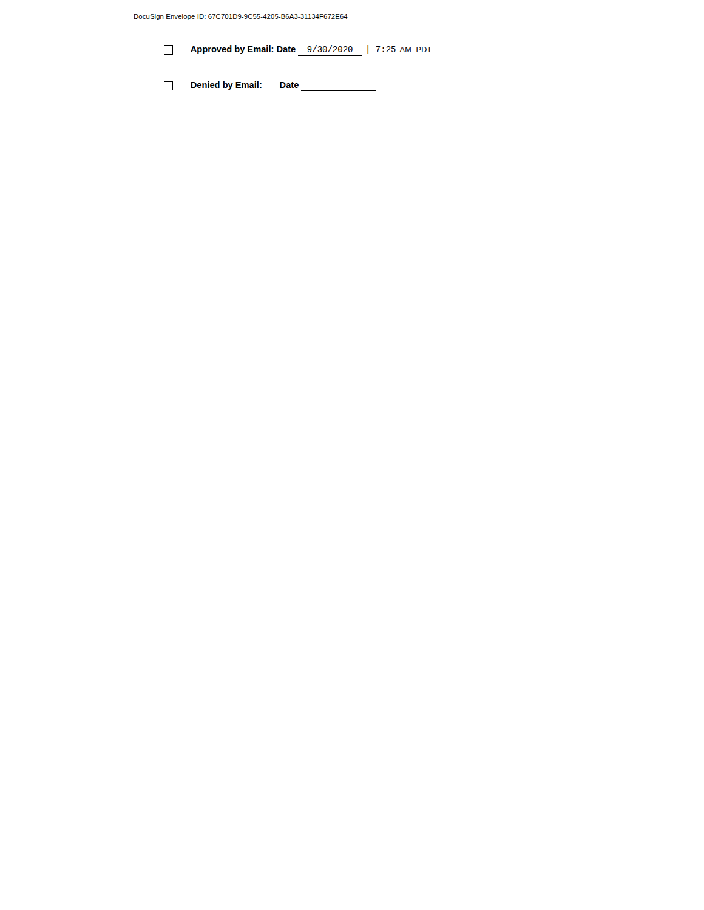DocuSign Envelope ID: 67C701D9-9C55-4205-B6A3-31134F672E64
Approved by Email: Date 9/30/2020| 7:25 AM PDT
Denied by Email:Date